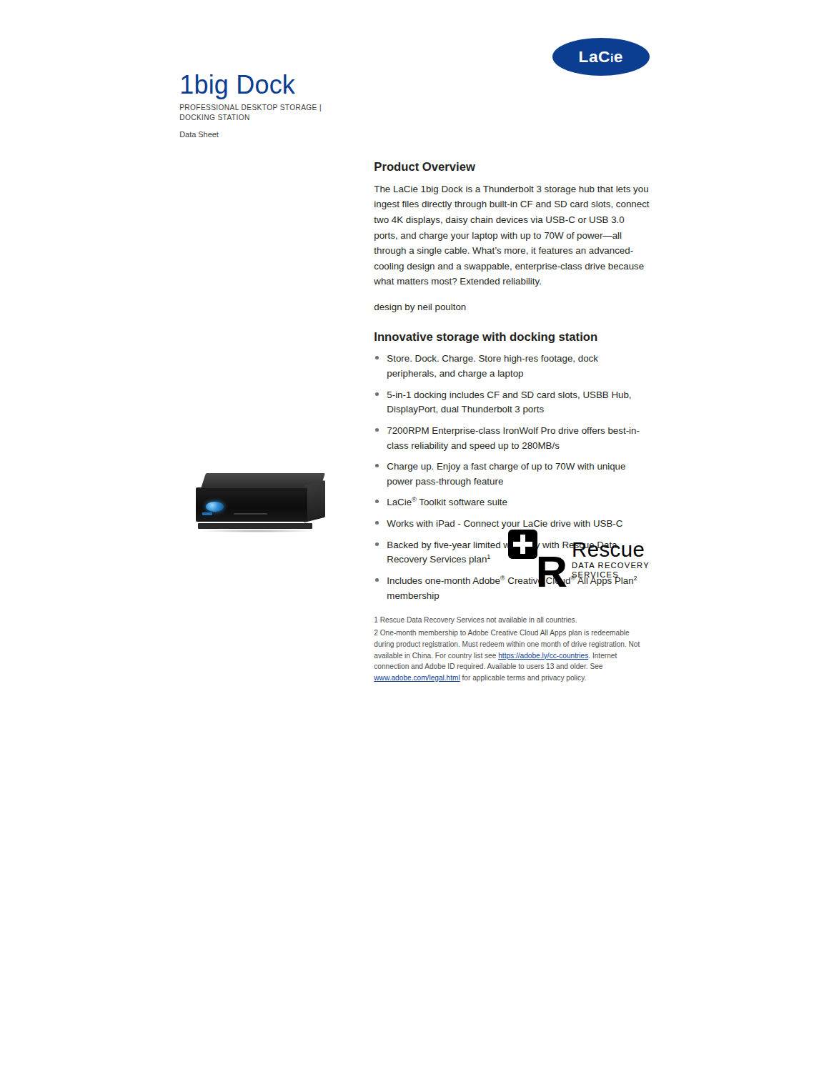LaCie
1big Dock
Professional Desktop Storage |
Docking Station
Data Sheet
Product Overview
The LaCie 1big Dock is a Thunderbolt 3 storage hub that lets you ingest files directly through built-in CF and SD card slots, connect two 4K displays, daisy chain devices via USB-C or USB 3.0 ports, and charge your laptop with up to 70W of power—all through a single cable. What’s more, it features an advanced-cooling design and a swappable, enterprise-class drive because what matters most? Extended reliability.
design by neil poulton
Innovative storage with docking station
Store. Dock. Charge. Store high-res footage, dock peripherals, and charge a laptop
5-in-1 docking includes CF and SD card slots, USBB Hub, DisplayPort, dual Thunderbolt 3 ports
7200RPM Enterprise-class IronWolf Pro drive offers best-in-class reliability and speed up to 280MB/s
Charge up. Enjoy a fast charge of up to 70W with unique power pass-through feature
LaCie® Toolkit software suite
Works with iPad - Connect your LaCie drive with USB-C
Backed by five-year limited warranty with Rescue Data Recovery Services plan1
Includes one-month Adobe® Creative Cloud® All Apps Plan2 membership
1 Rescue Data Recovery Services not available in all countries.
2 One-month membership to Adobe Creative Cloud All Apps plan is redeemable during product registration. Must redeem within one month of drive registration. Not available in China. For country list see https://adobe.ly/cc-countries. Internet connection and Adobe ID required. Available to users 13 and older. See www.adobe.com/legal.html for applicable terms and privacy policy.
R
Rescue DATA RECOVERY SERVICES